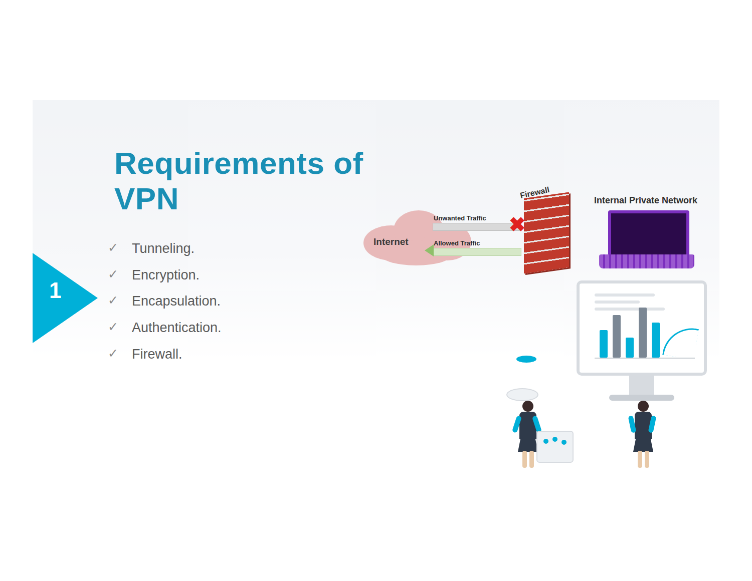Requirements of
VPN
1
Tunneling.
Encryption.
Encapsulation.
Authentication.
Firewall.
Internet
Unwanted Traffic
Allowed Traffic
✖
Firewall
Internal Private Network